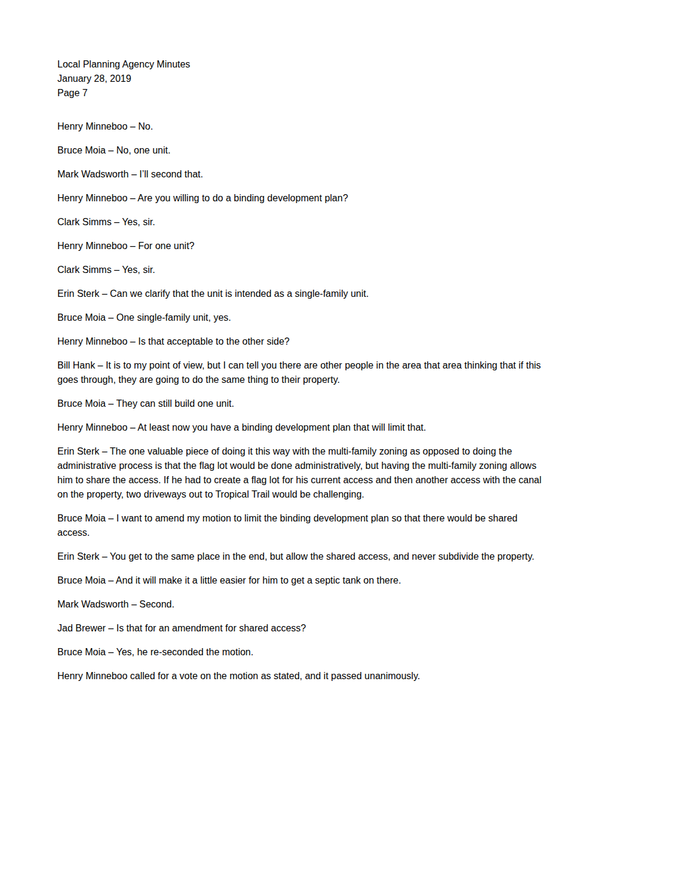Local Planning Agency Minutes
January 28, 2019
Page 7
Henry Minneboo – No.
Bruce Moia – No, one unit.
Mark Wadsworth – I’ll second that.
Henry Minneboo – Are you willing to do a binding development plan?
Clark Simms – Yes, sir.
Henry Minneboo – For one unit?
Clark Simms – Yes, sir.
Erin Sterk – Can we clarify that the unit is intended as a single-family unit.
Bruce Moia – One single-family unit, yes.
Henry Minneboo – Is that acceptable to the other side?
Bill Hank – It is to my point of view, but I can tell you there are other people in the area that area thinking that if this goes through, they are going to do the same thing to their property.
Bruce Moia – They can still build one unit.
Henry Minneboo – At least now you have a binding development plan that will limit that.
Erin Sterk – The one valuable piece of doing it this way with the multi-family zoning as opposed to doing the administrative process is that the flag lot would be done administratively, but having the multi-family zoning allows him to share the access. If he had to create a flag lot for his current access and then another access with the canal on the property, two driveways out to Tropical Trail would be challenging.
Bruce Moia – I want to amend my motion to limit the binding development plan so that there would be shared access.
Erin Sterk – You get to the same place in the end, but allow the shared access, and never subdivide the property.
Bruce Moia – And it will make it a little easier for him to get a septic tank on there.
Mark Wadsworth – Second.
Jad Brewer – Is that for an amendment for shared access?
Bruce Moia – Yes, he re-seconded the motion.
Henry Minneboo called for a vote on the motion as stated, and it passed unanimously.